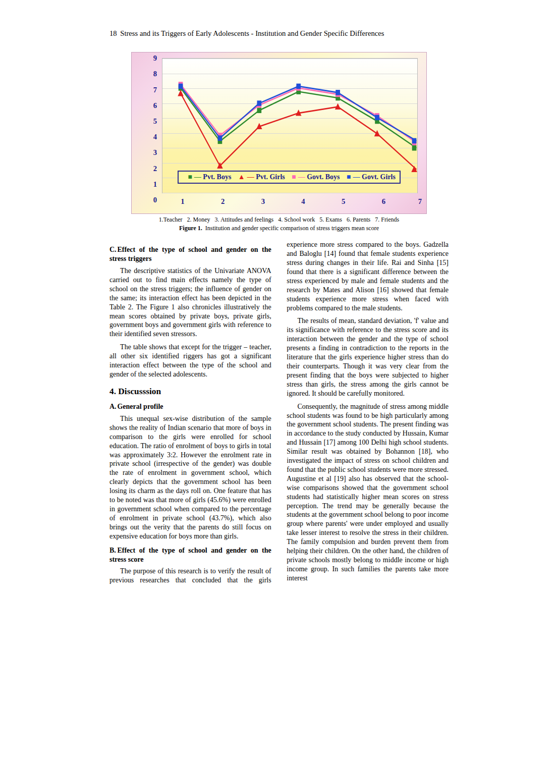18 Stress and its Triggers of Early Adolescents - Institution and Gender Specific Differences
9
8
7
6
5
4
3
2
1
0
■— Pvt. Boys ▲— Pvt. Girls ■— Govt. Boys ■— Govt. Girls
1
2
3
4
5
6
7
1.Teacher 2. Money 3. Attitudes and feelings 4. School work 5. Exams 6. Parents 7. Friends
Figure 1. Institution and gender specific comparison of stress triggers mean score
C. Effect of the type of school and gender on the stress triggers
The descriptive statistics of the Univariate ANOVA carried out to find main effects namely the type of school on the stress triggers; the influence of gender on the same; its interaction effect has been depicted in the Table 2. The Figure 1 also chronicles illustratively the mean scores obtained by private boys, private girls, government boys and government girls with reference to their identified seven stressors.
The table shows that except for the trigger – teacher, all other six identified riggers has got a significant interaction effect between the type of the school and gender of the selected adolescents.
4. Discusssion
A. General profile
This unequal sex-wise distribution of the sample shows the reality of Indian scenario that more of boys in comparison to the girls were enrolled for school education. The ratio of enrolment of boys to girls in total was approximately 3:2. However the enrolment rate in private school (irrespective of the gender) was double the rate of enrolment in government school, which clearly depicts that the government school has been losing its charm as the days roll on. One feature that has to be noted was that more of girls (45.6%) were enrolled in government school when compared to the percentage of enrolment in private school (43.7%), which also brings out the verity that the parents do still focus on expensive education for boys more than girls.
B. Effect of the type of school and gender on the stress score
The purpose of this research is to verify the result of previous researches that concluded that the girls experience more stress compared to the boys. Gadzella and Baloglu [14] found that female students experience stress during changes in their life. Rai and Sinha [15] found that there is a significant difference between the stress experienced by male and female students and the research by Mates and Alison [16] showed that female students experience more stress when faced with problems compared to the male students.
The results of mean, standard deviation, 'f' value and its significance with reference to the stress score and its interaction between the gender and the type of school presents a finding in contradiction to the reports in the literature that the girls experience higher stress than do their counterparts. Though it was very clear from the present finding that the boys were subjected to higher stress than girls, the stress among the girls cannot be ignored. It should be carefully monitored.
Consequently, the magnitude of stress among middle school students was found to be high particularly among the government school students. The present finding was in accordance to the study conducted by Hussain, Kumar and Hussain [17] among 100 Delhi high school students. Similar result was obtained by Bohannon [18], who investigated the impact of stress on school children and found that the public school students were more stressed. Augustine et al [19] also has observed that the school-wise comparisons showed that the government school students had statistically higher mean scores on stress perception. The trend may be generally because the students at the government school belong to poor income group where parents' were under employed and usually take lesser interest to resolve the stress in their children. The family compulsion and burden prevent them from helping their children. On the other hand, the children of private schools mostly belong to middle income or high income group. In such families the parents take more interest